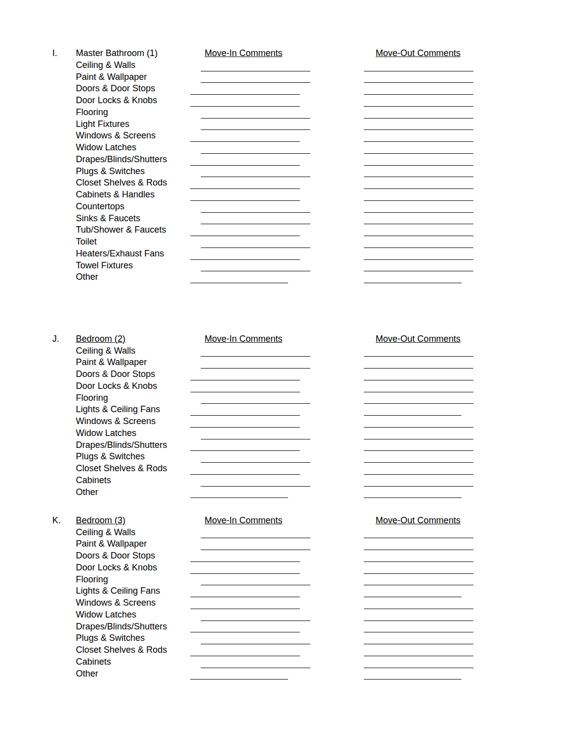| I. | Master Bathroom (1) | Move-In Comments | Move-Out Comments |
| | Ceiling & Walls | | |
| | Paint & Wallpaper | | |
| | Doors & Door Stops | | |
| | Door Locks & Knobs | | |
| | Flooring | | |
| | Light Fixtures | | |
| | Windows & Screens | | |
| | Widow Latches | | |
| | Drapes/Blinds/Shutters | | |
| | Plugs & Switches | | |
| | Closet Shelves & Rods | | |
| | Cabinets & Handles | | |
| | Countertops | | |
| | Sinks & Faucets | | |
| | Tub/Shower & Faucets | | |
| | Toilet | | |
| | Heaters/Exhaust Fans | | |
| | Towel Fixtures | | |
| | Other | | |
| J. | Bedroom (2) | Move-In Comments | Move-Out Comments |
| | Ceiling & Walls | | |
| | Paint & Wallpaper | | |
| | Doors & Door Stops | | |
| | Door Locks & Knobs | | |
| | Flooring | | |
| | Lights & Ceiling Fans | | |
| | Windows & Screens | | |
| | Widow Latches | | |
| | Drapes/Blinds/Shutters | | |
| | Plugs & Switches | | |
| | Closet Shelves & Rods | | |
| | Cabinets | | |
| | Other | | |
| K. | Bedroom (3) | Move-In Comments | Move-Out Comments |
| | Ceiling & Walls | | |
| | Paint & Wallpaper | | |
| | Doors & Door Stops | | |
| | Door Locks & Knobs | | |
| | Flooring | | |
| | Lights & Ceiling Fans | | |
| | Windows & Screens | | |
| | Widow Latches | | |
| | Drapes/Blinds/Shutters | | |
| | Plugs & Switches | | |
| | Closet Shelves & Rods | | |
| | Cabinets | | |
| | Other | | |